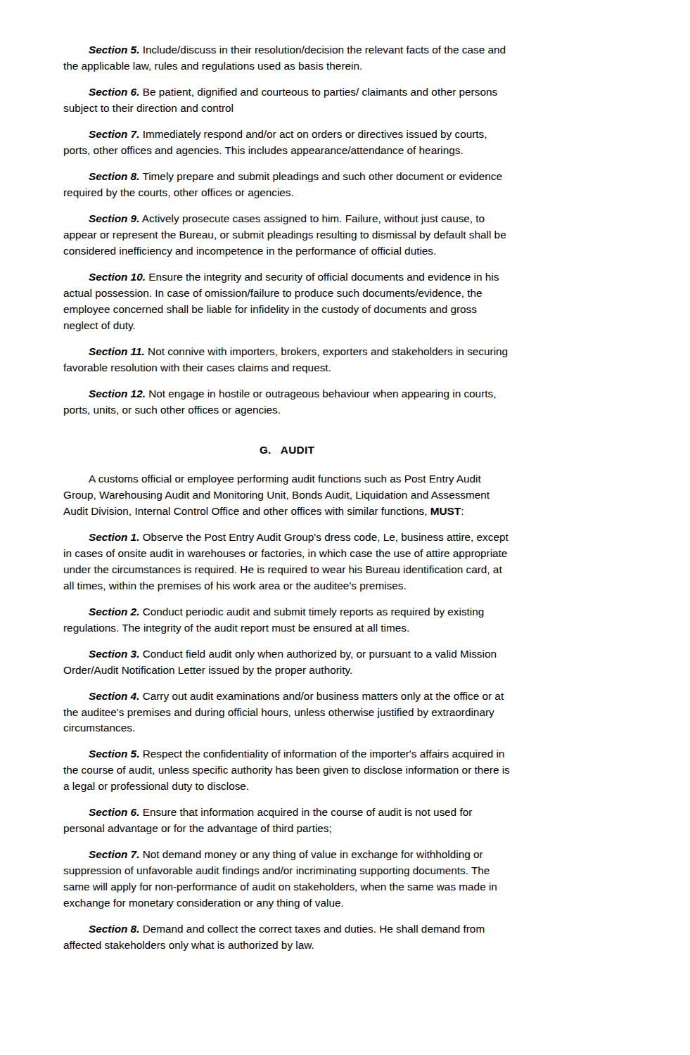Section 5. Include/discuss in their resolution/decision the relevant facts of the case and the applicable law, rules and regulations used as basis therein.
Section 6. Be patient, dignified and courteous to parties/ claimants and other persons subject to their direction and control
Section 7. Immediately respond and/or act on orders or directives issued by courts, ports, other offices and agencies. This includes appearance/attendance of hearings.
Section 8. Timely prepare and submit pleadings and such other document or evidence required by the courts, other offices or agencies.
Section 9. Actively prosecute cases assigned to him. Failure, without just cause, to appear or represent the Bureau, or submit pleadings resulting to dismissal by default shall be considered inefficiency and incompetence in the performance of official duties.
Section 10. Ensure the integrity and security of official documents and evidence in his actual possession. In case of omission/failure to produce such documents/evidence, the employee concerned shall be liable for infidelity in the custody of documents and gross neglect of duty.
Section 11. Not connive with importers, brokers, exporters and stakeholders in securing favorable resolution with their cases claims and request.
Section 12. Not engage in hostile or outrageous behaviour when appearing in courts, ports, units, or such other offices or agencies.
G. AUDIT
A customs official or employee performing audit functions such as Post Entry Audit Group, Warehousing Audit and Monitoring Unit, Bonds Audit, Liquidation and Assessment Audit Division, Internal Control Office and other offices with similar functions, MUST:
Section 1. Observe the Post Entry Audit Group's dress code, Le, business attire, except in cases of onsite audit in warehouses or factories, in which case the use of attire appropriate under the circumstances is required. He is required to wear his Bureau identification card, at all times, within the premises of his work area or the auditee's premises.
Section 2. Conduct periodic audit and submit timely reports as required by existing regulations. The integrity of the audit report must be ensured at all times.
Section 3. Conduct field audit only when authorized by, or pursuant to a valid Mission Order/Audit Notification Letter issued by the proper authority.
Section 4. Carry out audit examinations and/or business matters only at the office or at the auditee's premises and during official hours, unless otherwise justified by extraordinary circumstances.
Section 5. Respect the confidentiality of information of the importer's affairs acquired in the course of audit, unless specific authority has been given to disclose information or there is a legal or professional duty to disclose.
Section 6. Ensure that information acquired in the course of audit is not used for personal advantage or for the advantage of third parties;
Section 7. Not demand money or any thing of value in exchange for withholding or suppression of unfavorable audit findings and/or incriminating supporting documents. The same will apply for non-performance of audit on stakeholders, when the same was made in exchange for monetary consideration or any thing of value.
Section 8. Demand and collect the correct taxes and duties. He shall demand from affected stakeholders only what is authorized by law.